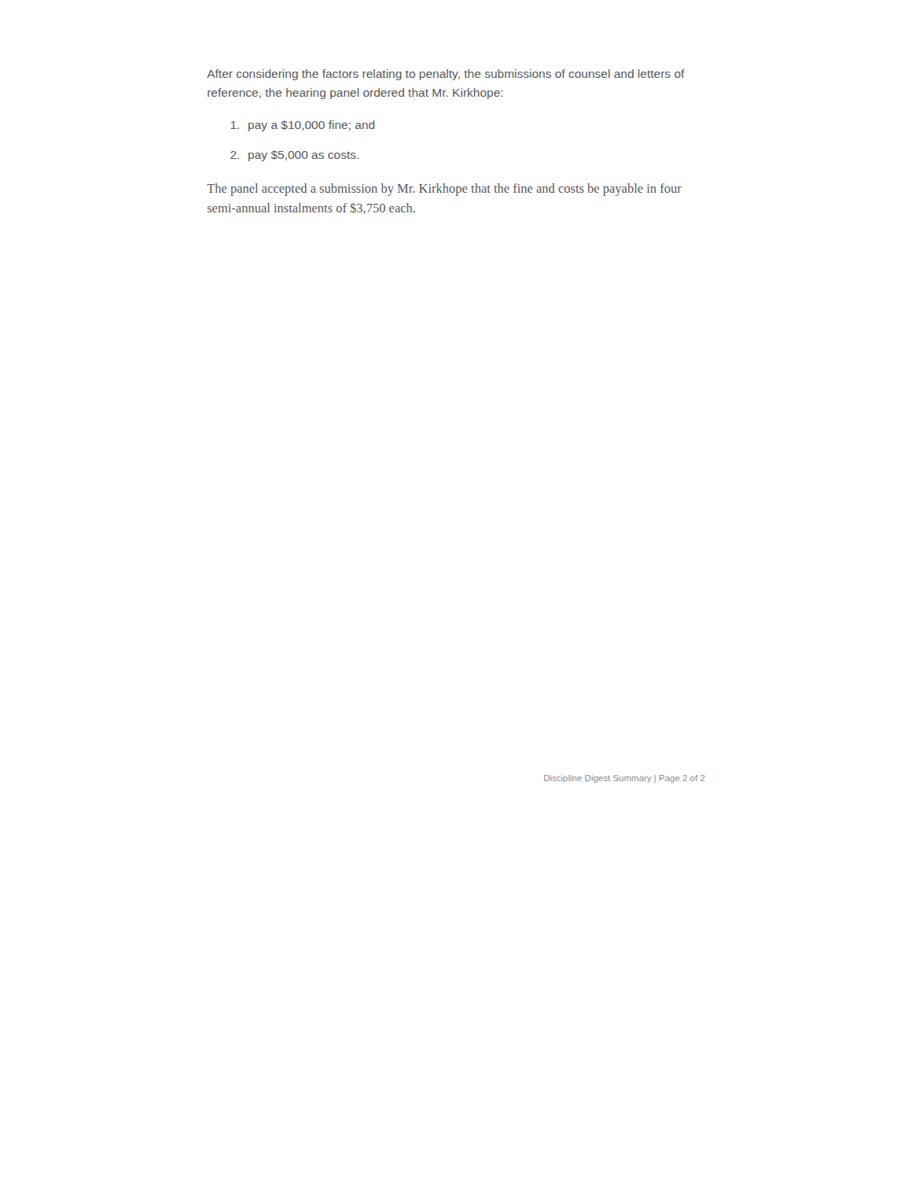After considering the factors relating to penalty, the submissions of counsel and letters of reference, the hearing panel ordered that Mr. Kirkhope:
pay a $10,000 fine; and
pay $5,000 as costs.
The panel accepted a submission by Mr. Kirkhope that the fine and costs be payable in four semi-annual instalments of $3,750 each.
Discipline Digest Summary | Page 2 of 2